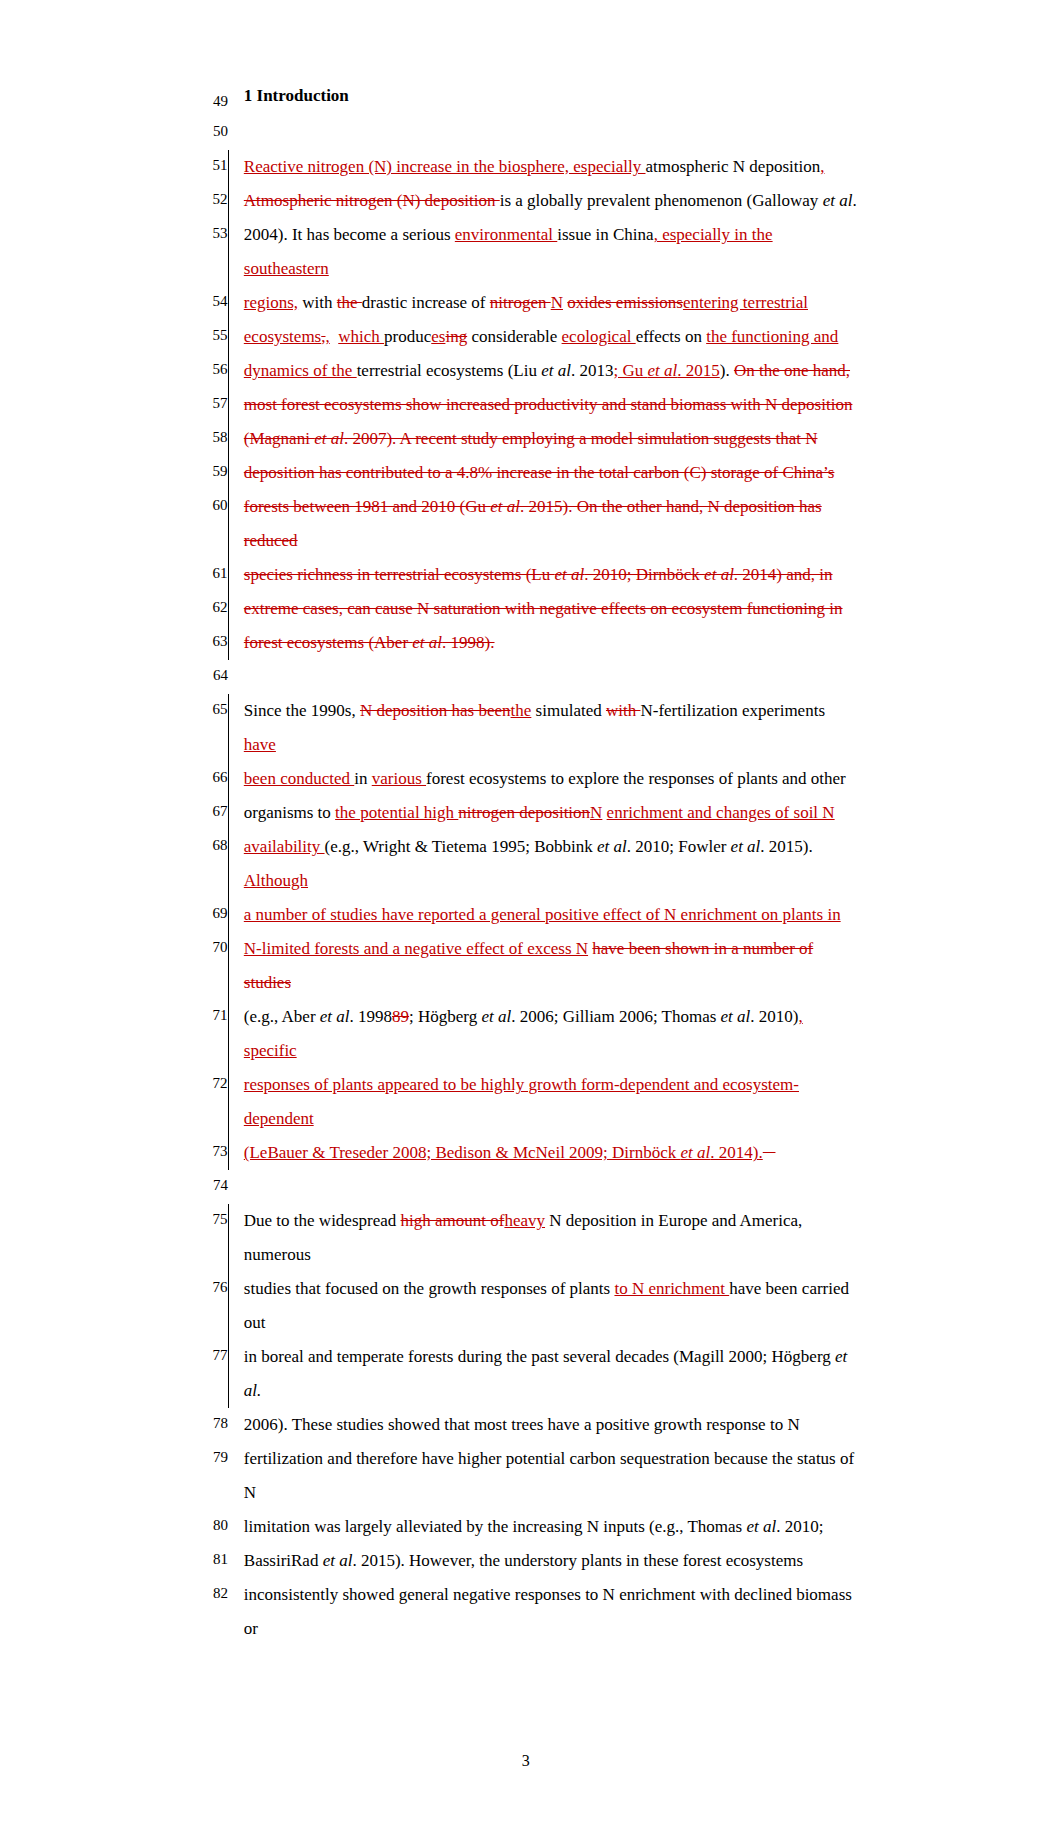| 49 | | 1 Introduction |
| 50 | | |
| 51 | | Reactive nitrogen (N) increase in the biosphere, especially atmospheric N deposition , |
| 52 | | Atmospheric nitrogen (N) deposition is a globally prevalent phenomenon (Galloway et al . |
| 53 | | 2004). It has become a serious environmental issue in China , especially in the southeastern |
| 54 | | regions, with the drastic increase of nitrogen N oxides emissions entering terrestrial |
| 55 | | ecosystems , , which produc es ing considerable ecological effects on the functioning and |
| 56 | | dynamics of the terrestrial ecosystems (Liu et al . 2013 ; Gu et al . 2015 ). On the one hand, |
| 57 | | most forest ecosystems show increased productivity and stand biomass with N deposition |
| 58 | | (Magnani et al . 2007). A recent study employing a model simulation suggests that N |
| 59 | | deposition has contributed to a 4.8% increase in the total carbon (C) storage of China’s |
| 60 | | forests between 1981 and 2010 (Gu et al . 2015). On the other hand, N deposition has reduced |
| 61 | | species richness in terrestrial ecosystems (Lu et al . 2010; Dirnböck et al . 2014) and, in |
| 62 | | extreme cases, can cause N saturation with negative effects on ecosystem functioning in |
| 63 | | forest ecosystems (Aber et al . 1998). |
| 64 | | |
| 65 | | Since the 1990s, N deposition has been the simulated with N-fertilization experiments have |
| 66 | | been conducted in various forest ecosystems to explore the responses of plants and other |
| 67 | | organisms to the potential high nitrogen deposition N enrichment and changes of soil N |
| 68 | | availability (e.g., Wright & Tietema 1995; Bobbink et al . 2010; Fowler et al . 2015). Although |
| 69 | | a number of studies have reported a general positive effect of N enrichment on plants in |
| 70 | | N-limited forests and a negative effect of excess N have been shown in a number of studies |
| 71 | | (e.g., Aber et al . 1998 89 ; Högberg et al . 2006; Gilliam 2006; Thomas et al . 2010) , specific |
| 72 | | responses of plants appeared to be highly growth form-dependent and ecosystem-dependent |
| 73 | | (LeBauer & Treseder 2008; Bedison & McNeil 2009; Dirnböck et al . 2014). |
| 74 | | |
| 75 | | Due to the widespread high amount of heavy N deposition in Europe and America, numerous |
| 76 | | studies that focused on the growth responses of plants to N enrichment have been carried out |
| 77 | | in boreal and temperate forests during the past several decades (Magill 2000; Högberg et al. |
| 78 | | 2006). These studies showed that most trees have a positive growth response to N |
| 79 | | fertilization and therefore have higher potential carbon sequestration because the status of N |
| 80 | | limitation was largely alleviated by the increasing N inputs (e.g., Thomas et al . 2010; |
| 81 | | BassiriRad et al . 2015). However, the understory plants in these forest ecosystems |
| 82 | | inconsistently showed general negative responses to N enrichment with declined biomass or |
3